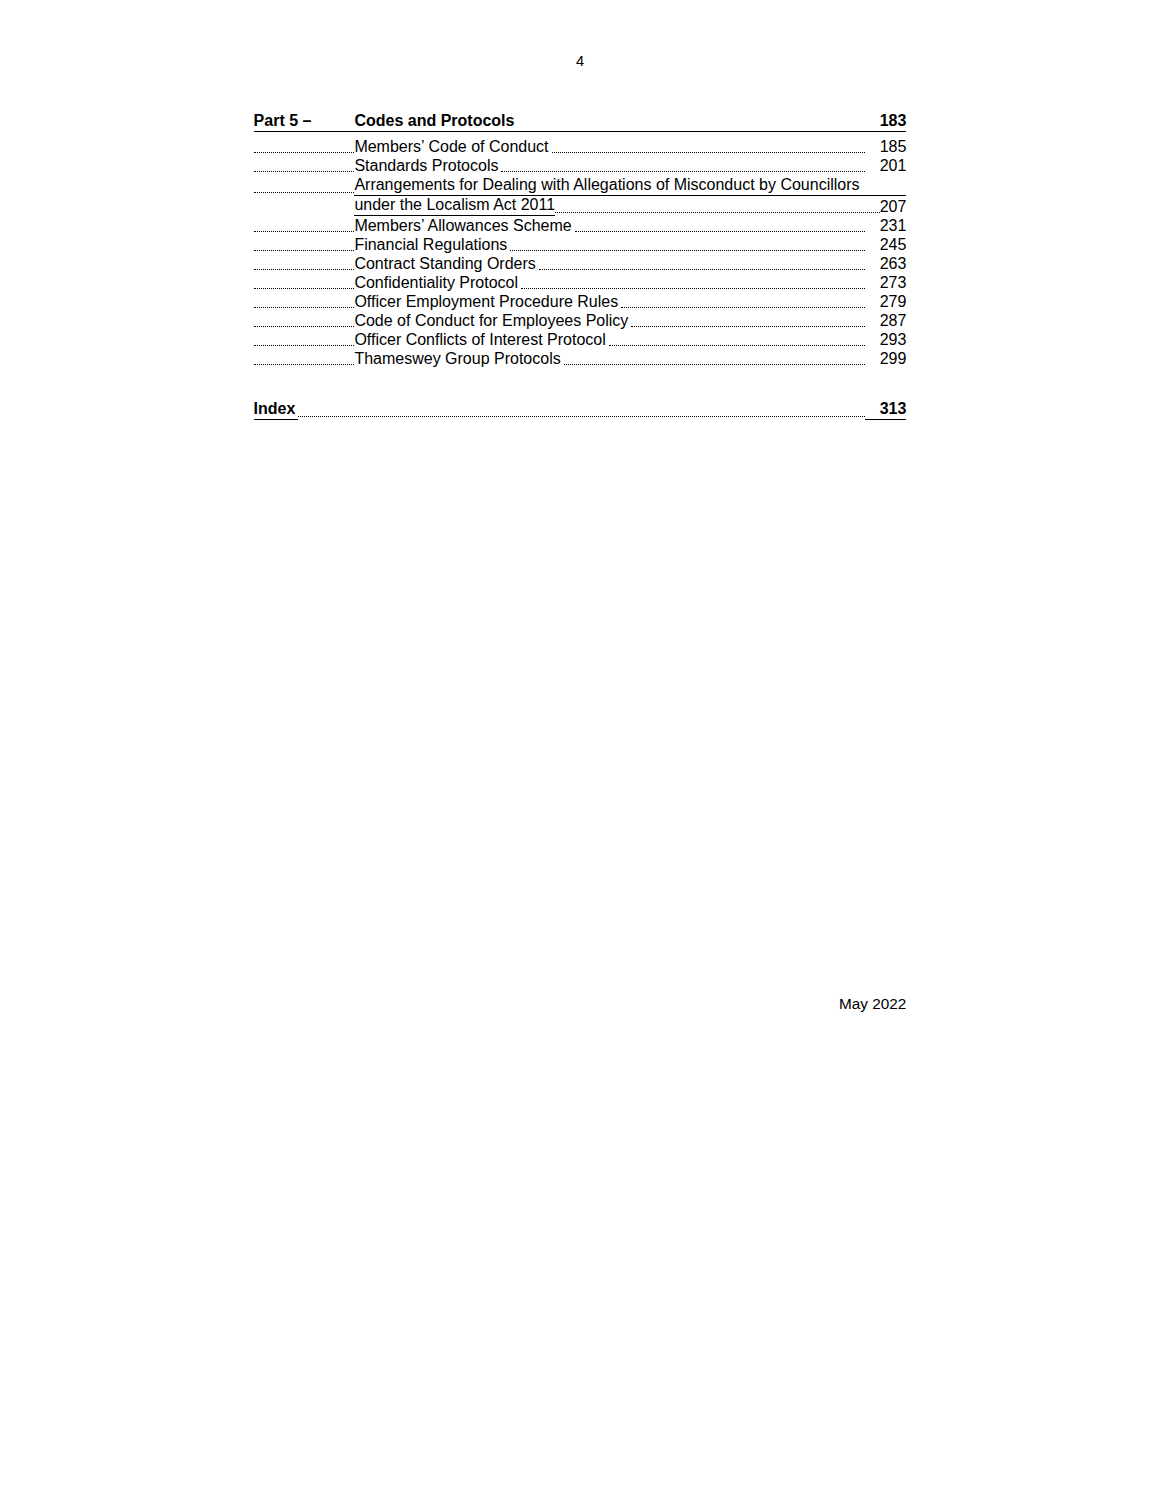4
Part 5 –
Codes and Protocols
183
Members’ Code of Conduct
185
Standards Protocols
201
Arrangements for Dealing with Allegations of Misconduct by Councillors
under the Localism Act 2011
207
Members’ Allowances Scheme
231
Financial Regulations
245
Contract Standing Orders
263
Confidentiality Protocol
273
Officer Employment Procedure Rules
279
Code of Conduct for Employees Policy
287
Officer Conflicts of Interest Protocol
293
Thameswey Group Protocols
299
Index
313
May 2022